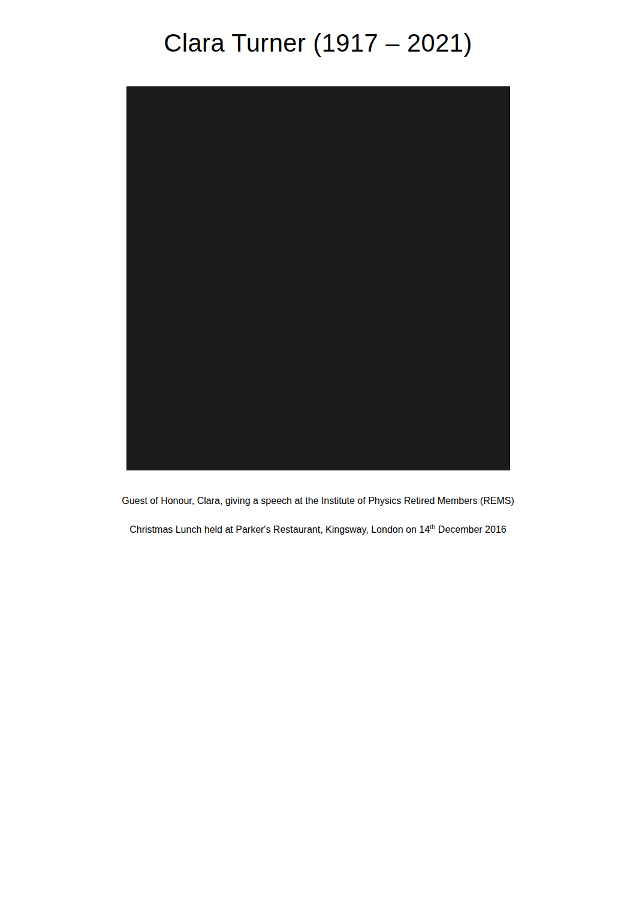Clara Turner (1917 – 2021)
Guest of Honour, Clara, giving a speech at the Institute of Physics Retired Members (REMS)
Christmas Lunch held at Parker's Restaurant, Kingsway, London on 14th December 2016